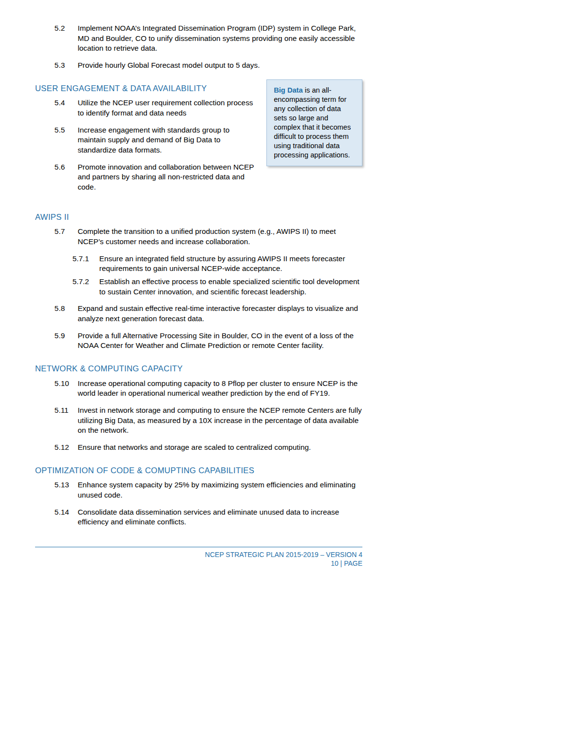5.2
Implement NOAA’s Integrated Dissemination Program (IDP) system in College Park, MD and Boulder, CO to unify dissemination systems providing one easily accessible location to retrieve data.
5.3
Provide hourly Global Forecast model output to 5 days.
Big Data is an all-encompassing term for any collection of data sets so large and complex that it becomes difficult to process them using traditional data processing applications.
USER ENGAGEMENT & DATA AVAILABILITY
5.4
Utilize the NCEP user requirement collection process to identify format and data needs
5.5
Increase engagement with standards group to maintain supply and demand of Big Data to standardize data formats.
5.6
Promote innovation and collaboration between NCEP and partners by sharing all non-restricted data and code.
AWIPS II
5.7
Complete the transition to a unified production system (e.g., AWIPS II) to meet NCEP’s customer needs and increase collaboration.
5.7.1
Ensure an integrated field structure by assuring AWIPS II meets forecaster requirements to gain universal NCEP-wide acceptance.
5.7.2
Establish an effective process to enable specialized scientific tool development to sustain Center innovation, and scientific forecast leadership.
5.8
Expand and sustain effective real-time interactive forecaster displays to visualize and analyze next generation forecast data.
5.9
Provide a full Alternative Processing Site in Boulder, CO in the event of a loss of the NOAA Center for Weather and Climate Prediction or remote Center facility.
NETWORK & COMPUTING CAPACITY
5.10
Increase operational computing capacity to 8 Pflop per cluster to ensure NCEP is the world leader in operational numerical weather prediction by the end of FY19.
5.11
Invest in network storage and computing to ensure the NCEP remote Centers are fully utilizing Big Data, as measured by a 10X increase in the percentage of data available on the network.
5.12
Ensure that networks and storage are scaled to centralized computing.
OPTIMIZATION OF CODE & COMUPTING CAPABILITIES
5.13
Enhance system capacity by 25% by maximizing system efficiencies and eliminating unused code.
5.14
Consolidate data dissemination services and eliminate unused data to increase efficiency and eliminate conflicts.
NCEP STRATEGIC PLAN 2015-2019 – VERSION 4
10 | PAGE